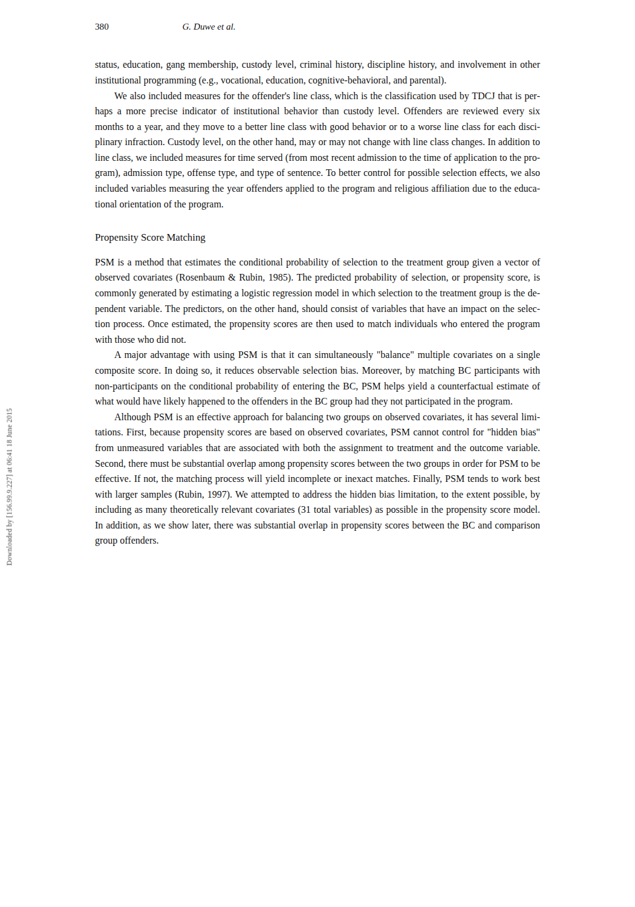Downloaded by [156.99.9.227] at 06:41 18 June 2015
380 G. Duwe et al.
status, education, gang membership, custody level, criminal history, discipline history, and involvement in other institutional programming (e.g., vocational, education, cognitive-behavioral, and parental).
We also included measures for the offender's line class, which is the classification used by TDCJ that is perhaps a more precise indicator of institutional behavior than custody level. Offenders are reviewed every six months to a year, and they move to a better line class with good behavior or to a worse line class for each disciplinary infraction. Custody level, on the other hand, may or may not change with line class changes. In addition to line class, we included measures for time served (from most recent admission to the time of application to the program), admission type, offense type, and type of sentence. To better control for possible selection effects, we also included variables measuring the year offenders applied to the program and religious affiliation due to the educational orientation of the program.
Propensity Score Matching
PSM is a method that estimates the conditional probability of selection to the treatment group given a vector of observed covariates (Rosenbaum & Rubin, 1985). The predicted probability of selection, or propensity score, is commonly generated by estimating a logistic regression model in which selection to the treatment group is the dependent variable. The predictors, on the other hand, should consist of variables that have an impact on the selection process. Once estimated, the propensity scores are then used to match individuals who entered the program with those who did not.
A major advantage with using PSM is that it can simultaneously "balance" multiple covariates on a single composite score. In doing so, it reduces observable selection bias. Moreover, by matching BC participants with non-participants on the conditional probability of entering the BC, PSM helps yield a counterfactual estimate of what would have likely happened to the offenders in the BC group had they not participated in the program.
Although PSM is an effective approach for balancing two groups on observed covariates, it has several limitations. First, because propensity scores are based on observed covariates, PSM cannot control for "hidden bias" from unmeasured variables that are associated with both the assignment to treatment and the outcome variable. Second, there must be substantial overlap among propensity scores between the two groups in order for PSM to be effective. If not, the matching process will yield incomplete or inexact matches. Finally, PSM tends to work best with larger samples (Rubin, 1997). We attempted to address the hidden bias limitation, to the extent possible, by including as many theoretically relevant covariates (31 total variables) as possible in the propensity score model. In addition, as we show later, there was substantial overlap in propensity scores between the BC and comparison group offenders.